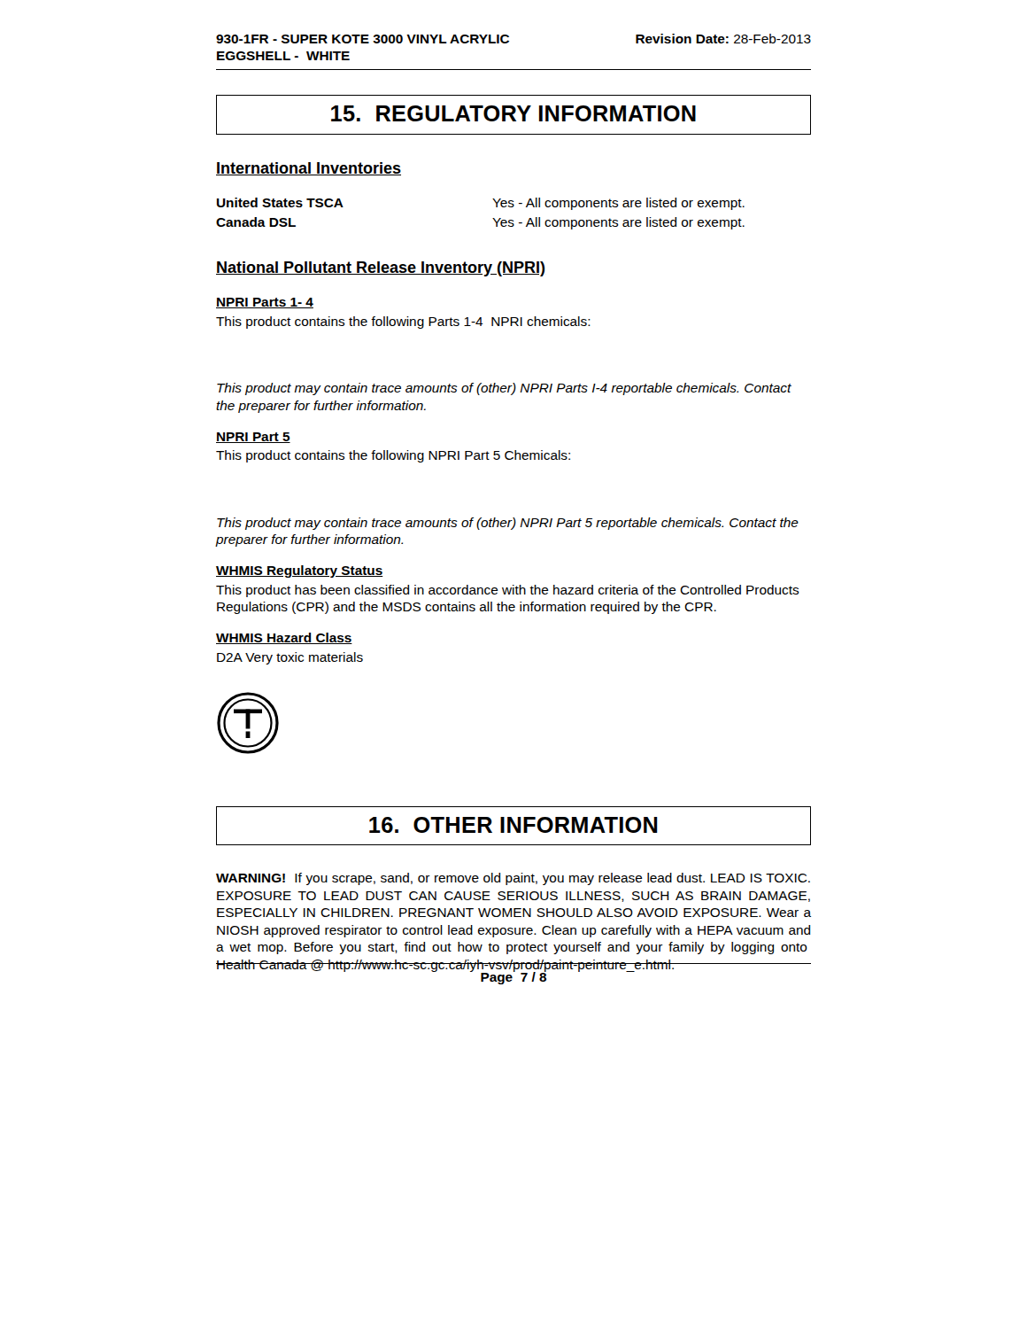930-1FR - SUPER KOTE 3000 VINYL ACRYLIC
EGGSHELL - WHITE
Revision Date: 28-Feb-2013
15. REGULATORY INFORMATION
International Inventories
| United States TSCA | Yes - All components are listed or exempt. |
| Canada DSL | Yes - All components are listed or exempt. |
National Pollutant Release Inventory (NPRI)
NPRI Parts 1- 4
This product contains the following Parts 1-4 NPRI chemicals:
This product may contain trace amounts of (other) NPRI Parts I-4 reportable chemicals. Contact the preparer for further information.
NPRI Part 5
This product contains the following NPRI Part 5 Chemicals:
This product may contain trace amounts of (other) NPRI Part 5 reportable chemicals. Contact the preparer for further information.
WHMIS Regulatory Status
This product has been classified in accordance with the hazard criteria of the Controlled Products Regulations (CPR) and the MSDS contains all the information required by the CPR.
WHMIS Hazard Class
D2A Very toxic materials
16. OTHER INFORMATION
WARNING! If you scrape, sand, or remove old paint, you may release lead dust. LEAD IS TOXIC. EXPOSURE TO LEAD DUST CAN CAUSE SERIOUS ILLNESS, SUCH AS BRAIN DAMAGE, ESPECIALLY IN CHILDREN. PREGNANT WOMEN SHOULD ALSO AVOID EXPOSURE. Wear a NIOSH approved respirator to control lead exposure. Clean up carefully with a HEPA vacuum and a wet mop. Before you start, find out how to protect yourself and your family by logging onto Health Canada @ http://www.hc-sc.gc.ca/iyh-vsv/prod/paint-peinture_e.html.
Page 7 / 8